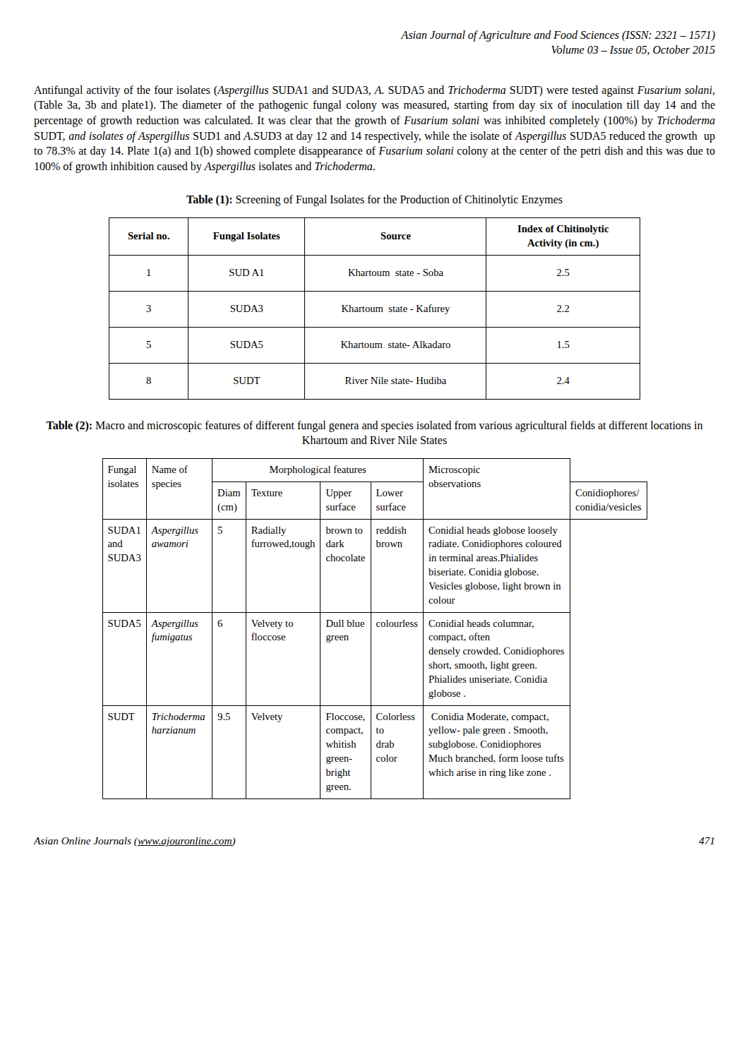Asian Journal of Agriculture and Food Sciences (ISSN: 2321 – 1571)
Volume 03 – Issue 05, October 2015
Antifungal activity of the four isolates (Aspergillus SUDA1 and SUDA3, A. SUDA5 and Trichoderma SUDT) were tested against Fusarium solani, (Table 3a, 3b and plate1). The diameter of the pathogenic fungal colony was measured, starting from day six of inoculation till day 14 and the percentage of growth reduction was calculated. It was clear that the growth of Fusarium solani was inhibited completely (100%) by Trichoderma SUDT, and isolates of Aspergillus SUD1 and A. SUD3 at day 12 and 14 respectively, while the isolate of Aspergillus SUDA5 reduced the growth up to 78.3% at day 14. Plate 1(a) and 1(b) showed complete disappearance of Fusarium solani colony at the center of the petri dish and this was due to 100% of growth inhibition caused by Aspergillus isolates and Trichoderma.
Table (1): Screening of Fungal Isolates for the Production of Chitinolytic Enzymes
| Serial no. | Fungal Isolates | Source | Index of Chitinolytic Activity (in cm.) |
| --- | --- | --- | --- |
| 1 | SUD A1 | Khartoum state - Soba | 2.5 |
| 3 | SUDA3 | Khartoum state - Kafurey | 2.2 |
| 5 | SUDA5 | Khartoum state- Alkadaro | 1.5 |
| 8 | SUDT | River Nile state- Hudiba | 2.4 |
Table (2): Macro and microscopic features of different fungal genera and species isolated from various agricultural fields at different locations in Khartoum and River Nile States
| Fungal isolates | Name of species | Morphological features | Microscopic observations |
| --- | --- | --- | --- |
| Diam (cm) | Texture | Upper surface | Lower surface | Conidiophores/ conidia/vesicles |
| SUDA1 and SUDA3 | Aspergillus awamori | 5 | Radially furrowed,tough | brown to dark chocolate | reddish brown | Conidial heads globose loosely radiate. Conidiophores coloured in terminal areas.Phialides biseriate. Conidia globose. Vesicles globose, light brown in colour |
| SUDA5 | Aspergillus fumigatus | 6 | Velvety to floccose | Dull blue green | colourless | Conidial heads columnar, compact, often densely crowded. Conidiophores short, smooth, light green. Phialides uniseriate. Conidia globose . |
| SUDT | Trichoderma harzianum | 9.5 | Velvety | Floccose, compact, whitish green- bright green. | Colorless to drab color | Conidia Moderate, compact, yellow- pale green . Smooth, subglobose. Conidiophores Much branched, form loose tufts which arise in ring like zone . |
Asian Online Journals (www.ajouronline.com) 471